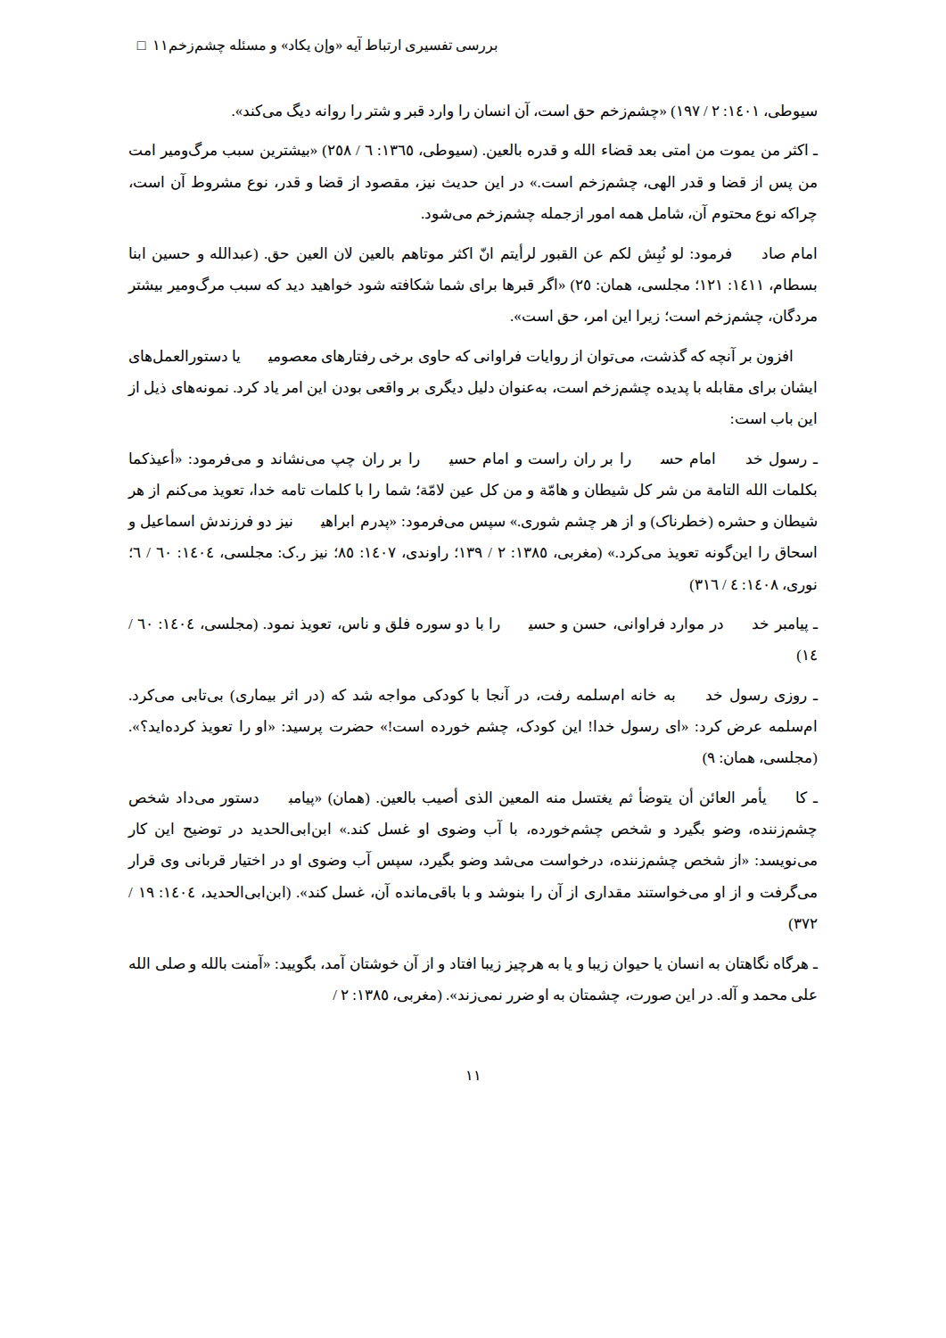١١ □ بررسی تفسیری ارتباط آیه «وإن یکاد» و مسئله چشم‌زخم
سیوطی، ١٤٠١: ٢ / ١٩٧) «چشم‌زخم حق است، آن انسان را وارد قبر و شتر را روانه دیگ می‌کند».
ـ اکثر من یموت من امتی بعد قضاء الله و قدره بالعین. (سیوطی، ١٣٦٥: ٦ / ٢٥٨) «بیشترین سبب مرگ‌ومیر امت من پس از قضا و قدر الهی، چشم‌زخم است.» در این حدیث نیز، مقصود از قضا و قدر، نوع مشروط آن است، چراکه نوع محتوم آن، شامل همه امور ازجمله چشم‌زخم می‌شود.
امام صادقۖ فرمود: لو نُبِش لکم عن القبور لرأیتم انّ اکثر موتاهم بالعین لان العین حق. (عبدالله و حسین ابنا بسطام، ١٤١١: ١٢١؛ مجلسی، همان: ٢٥) «اگر قبرها برای شما شکافته شود خواهید دید که سبب مرگ‌ومیر بیشتر مردگان، چشم‌زخم است؛ زیرا این امر، حق است».
افزون بر آنچه که گذشت، می‌توان از روایات فراوانی که حاوی برخی رفتارهای معصومینۖ یا دستورالعمل‌های ایشان برای مقابله با پدیده چشم‌زخم است، به‌عنوان دلیل دیگری بر واقعی بودن این امر یاد کرد. نمونه‌های ذیل از این باب است:
ـ رسول خداۖ امام حسنۖ را بر ران راست و امام حسینۖ را بر ران چپ می‌نشاند و می‌فرمود: «أعیذکما بکلمات الله التامة من شر کل شیطان و هامّة و من کل عین لامّة؛ شما را با کلمات تامه خدا، تعویذ می‌کنم از هر شیطان و حشره (خطرناک) و از هر چشم شوری.» سپس می‌فرمود: «پدرم ابراهیمۖ نیز دو فرزندش اسماعیل و اسحاق را این‌گونه تعویذ می‌کرد.» (مغربی، ١٣٨٥: ٢ / ١٣٩؛ راوندی، ١٤٠٧: ٨٥؛ نیز ر.ک: مجلسی، ١٤٠٤: ٦٠ / ٦؛ نوری، ١٤٠٨: ٤ / ٣١٦)
ـ پیامبر خداۖ در موارد فراوانی، حسن و حسینۖ را با دو سوره فلق و ناس، تعویذ نمود. (مجلسی، ١٤٠٤: ٦٠ / ١٤)
ـ روزی رسول خداۖ به خانه ام‌سلمه رفت، در آنجا با کودکی مواجه شد که (در اثر بیماری) بی‌تابی می‌کرد. ام‌سلمه عرض کرد: «ای رسول خدا! این کودک، چشم خورده است!» حضرت پرسید: «او را تعویذ کرده‌اید؟». (مجلسی، همان: ٩)
ـ کانۖ یأمر العائن أن یتوضأ ثم یغتسل منه المعین الذی أصیب بالعین. (همان) «پیامبرۖ دستور می‌داد شخص چشم‌زننده، وضو بگیرد و شخص چشم‌خورده، با آب وضوی او غسل کند.» ابن‌ابی‌الحدید در توضیح این کار می‌نویسد: «از شخص چشم‌زننده، درخواست می‌شد وضو بگیرد، سپس آب وضوی او در اختیار قربانی وی قرار می‌گرفت و از او می‌خواستند مقداری از آن را بنوشد و با باقی‌مانده آن، غسل کند». (ابن‌ابی‌الحدید، ١٤٠٤: ١٩ / ٣٧٢)
ـ هرگاه نگاهتان به انسان یا حیوان زیبا و یا به هرچیز زیبا افتاد و از آن خوشتان آمد، بگویید: «آمنت بالله و صلی الله علی محمد و آله. در این صورت، چشمتان به او ضرر نمی‌زند». (مغربی، ١٣٨٥: ٢ /
١١